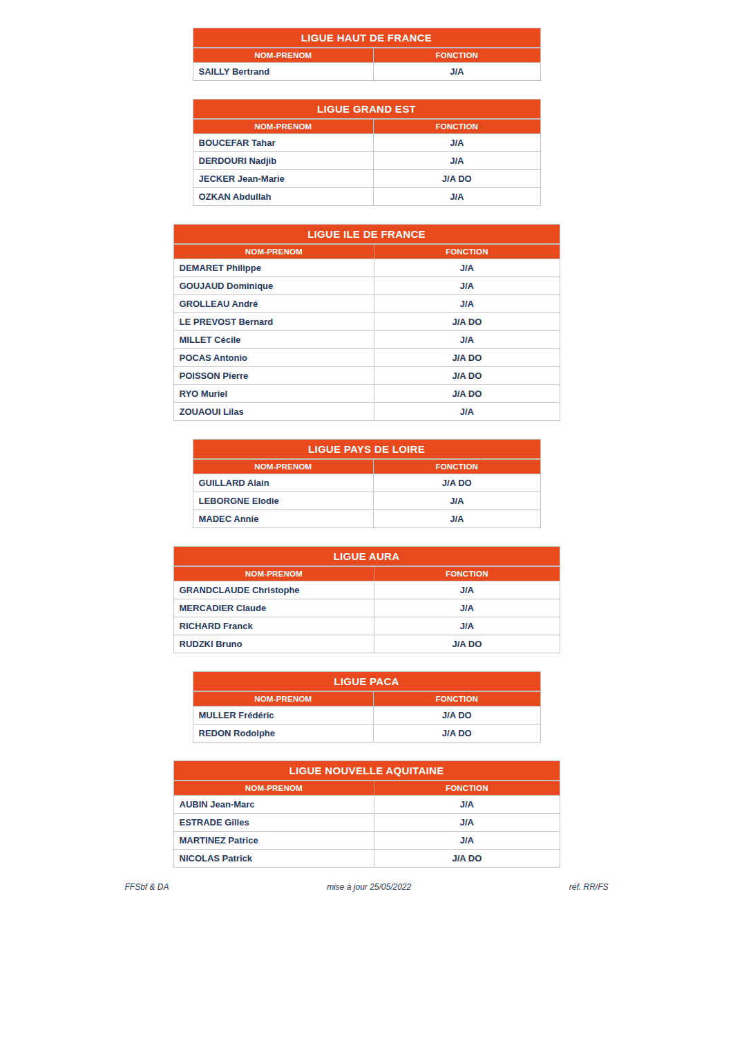LIGUE HAUT DE FRANCE
| NOM-PRENOM | FONCTION |
| --- | --- |
| SAILLY Bertrand | J/A |
LIGUE GRAND EST
| NOM-PRENOM | FONCTION |
| --- | --- |
| BOUCEFAR Tahar | J/A |
| DERDOURI Nadjib | J/A |
| JECKER Jean-Marie | J/A DO |
| OZKAN Abdullah | J/A |
LIGUE ILE DE FRANCE
| NOM-PRENOM | FONCTION |
| --- | --- |
| DEMARET Philippe | J/A |
| GOUJAUD Dominique | J/A |
| GROLLEAU André | J/A |
| LE PREVOST Bernard | J/A DO |
| MILLET Cécile | J/A |
| POCAS Antonio | J/A DO |
| POISSON Pierre | J/A DO |
| RYO Muriel | J/A DO |
| ZOUAOUI Lilas | J/A |
LIGUE PAYS DE LOIRE
| NOM-PRENOM | FONCTION |
| --- | --- |
| GUILLARD Alain | J/A DO |
| LEBORGNE Elodie | J/A |
| MADEC Annie | J/A |
LIGUE AURA
| NOM-PRENOM | FONCTION |
| --- | --- |
| GRANDCLAUDE Christophe | J/A |
| MERCADIER Claude | J/A |
| RICHARD Franck | J/A |
| RUDZKI Bruno | J/A DO |
LIGUE PACA
| NOM-PRENOM | FONCTION |
| --- | --- |
| MULLER Frédéric | J/A DO |
| REDON Rodolphe | J/A DO |
LIGUE NOUVELLE AQUITAINE
| NOM-PRENOM | FONCTION |
| --- | --- |
| AUBIN Jean-Marc | J/A |
| ESTRADE Gilles | J/A |
| MARTINEZ Patrice | J/A |
| NICOLAS Patrick | J/A DO |
FFSbf & DA mise à jour 25/05/2022 réf. RR/FS